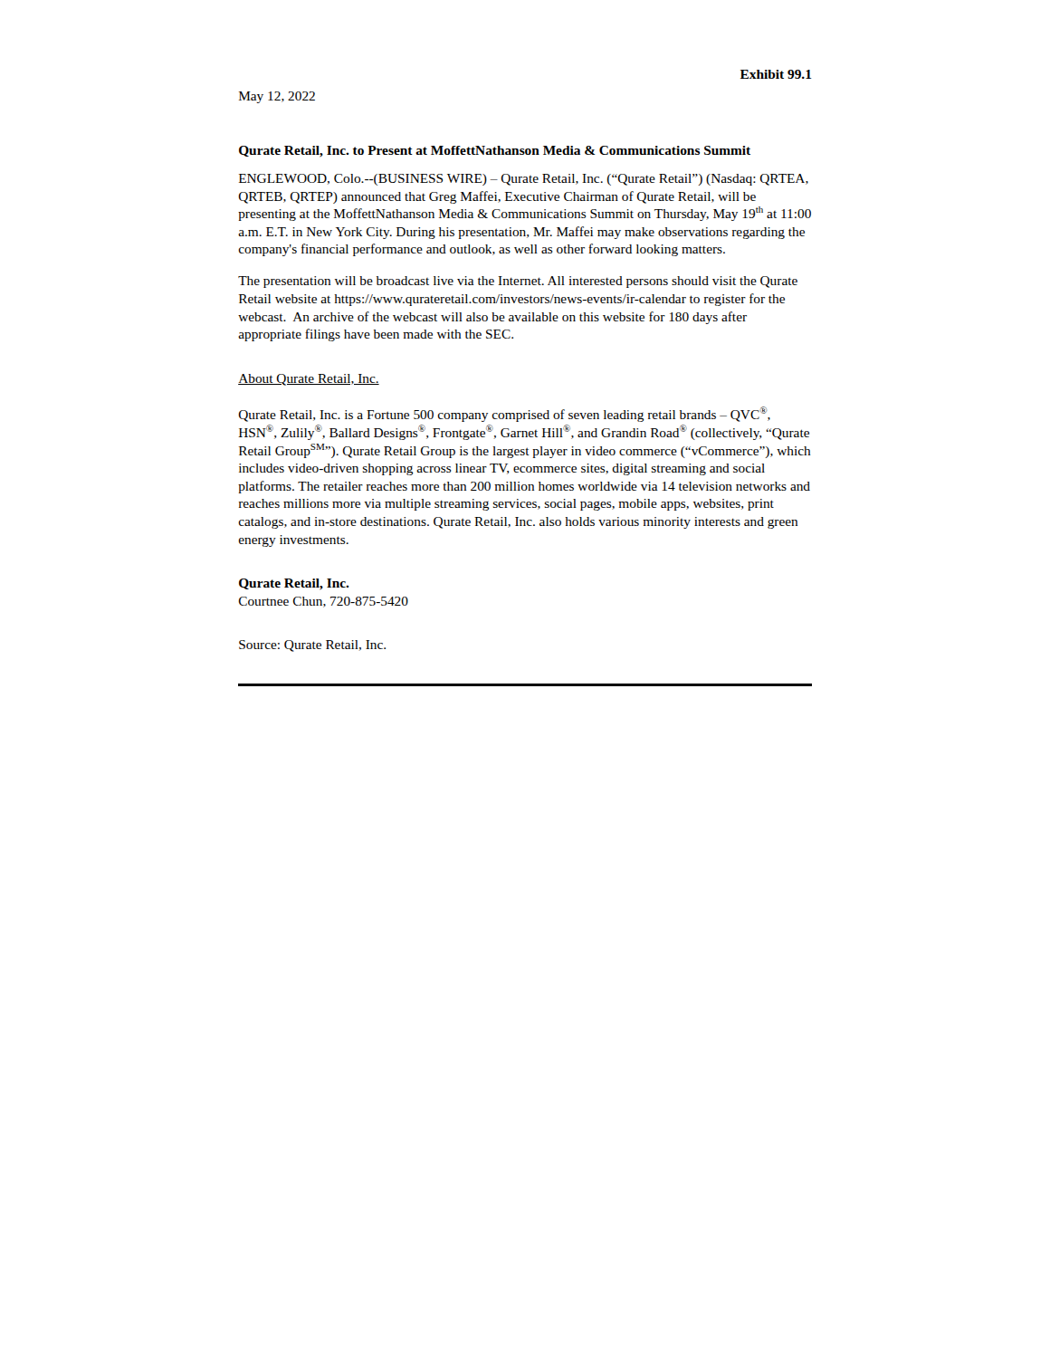Exhibit 99.1
May 12, 2022
Qurate Retail, Inc. to Present at MoffettNathanson Media & Communications Summit
ENGLEWOOD, Colo.--(BUSINESS WIRE) – Qurate Retail, Inc. (“Qurate Retail”) (Nasdaq: QRTEA, QRTEB, QRTEP) announced that Greg Maffei, Executive Chairman of Qurate Retail, will be presenting at the MoffettNathanson Media & Communications Summit on Thursday, May 19th at 11:00 a.m. E.T. in New York City. During his presentation, Mr. Maffei may make observations regarding the company's financial performance and outlook, as well as other forward looking matters.
The presentation will be broadcast live via the Internet. All interested persons should visit the Qurate Retail website at https://www.qurateretail.com/investors/news-events/ir-calendar to register for the webcast. An archive of the webcast will also be available on this website for 180 days after appropriate filings have been made with the SEC.
About Qurate Retail, Inc.
Qurate Retail, Inc. is a Fortune 500 company comprised of seven leading retail brands – QVC®, HSN®, Zulily®, Ballard Designs®, Frontgate®, Garnet Hill®, and Grandin Road® (collectively, “Qurate Retail GroupSM”). Qurate Retail Group is the largest player in video commerce (“vCommerce”), which includes video-driven shopping across linear TV, ecommerce sites, digital streaming and social platforms. The retailer reaches more than 200 million homes worldwide via 14 television networks and reaches millions more via multiple streaming services, social pages, mobile apps, websites, print catalogs, and in-store destinations. Qurate Retail, Inc. also holds various minority interests and green energy investments.
Qurate Retail, Inc.
Courtnee Chun, 720-875-5420
Source: Qurate Retail, Inc.